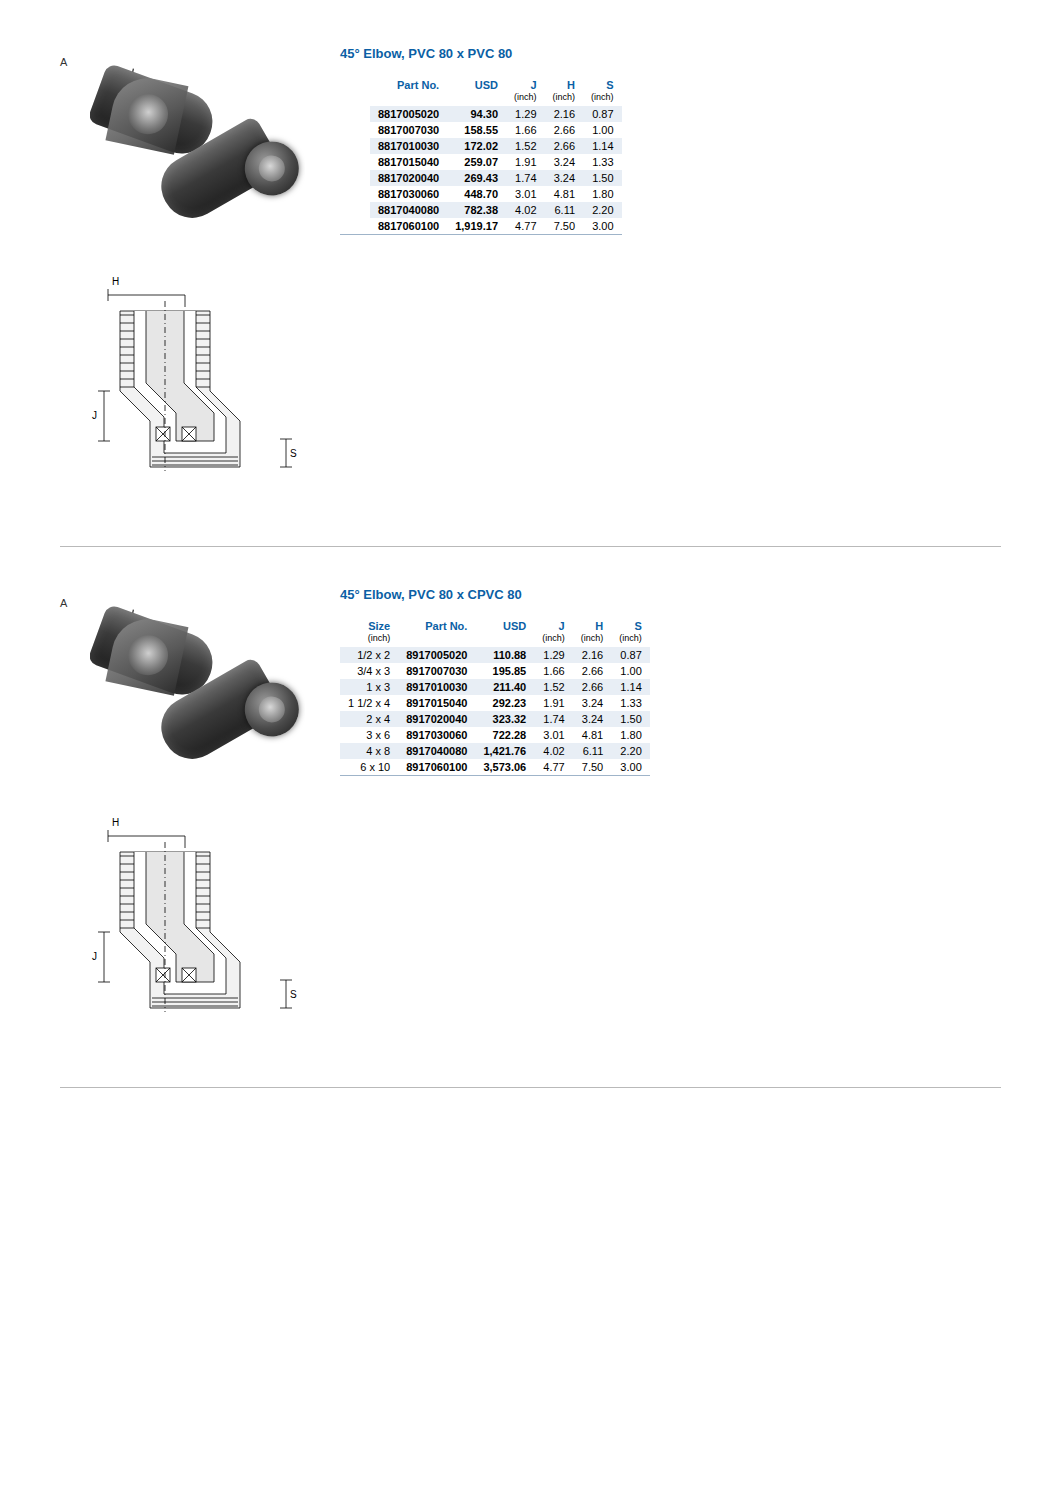A
H J S
45° Elbow, PVC 80 x PVC 80
| Part No. | USD | J | H | S |
| --- | --- | --- | --- | --- |
| | | (inch) | (inch) | (inch) |
| 8817005020 | 94.30 | 1.29 | 2.16 | 0.87 |
| 8817007030 | 158.55 | 1.66 | 2.66 | 1.00 |
| 8817010030 | 172.02 | 1.52 | 2.66 | 1.14 |
| 8817015040 | 259.07 | 1.91 | 3.24 | 1.33 |
| 8817020040 | 269.43 | 1.74 | 3.24 | 1.50 |
| 8817030060 | 448.70 | 3.01 | 4.81 | 1.80 |
| 8817040080 | 782.38 | 4.02 | 6.11 | 2.20 |
| 8817060100 | 1,919.17 | 4.77 | 7.50 | 3.00 |
A
H J S
45° Elbow, PVC 80 x CPVC 80
| Size | Part No. | USD | J | H | S |
| --- | --- | --- | --- | --- | --- |
| (inch) | | | (inch) | (inch) | (inch) |
| 1/2 x 2 | 8917005020 | 110.88 | 1.29 | 2.16 | 0.87 |
| 3/4 x 3 | 8917007030 | 195.85 | 1.66 | 2.66 | 1.00 |
| 1 x 3 | 8917010030 | 211.40 | 1.52 | 2.66 | 1.14 |
| 1 1/2 x 4 | 8917015040 | 292.23 | 1.91 | 3.24 | 1.33 |
| 2 x 4 | 8917020040 | 323.32 | 1.74 | 3.24 | 1.50 |
| 3 x 6 | 8917030060 | 722.28 | 3.01 | 4.81 | 1.80 |
| 4 x 8 | 8917040080 | 1,421.76 | 4.02 | 6.11 | 2.20 |
| 6 x 10 | 8917060100 | 3,573.06 | 4.77 | 7.50 | 3.00 |